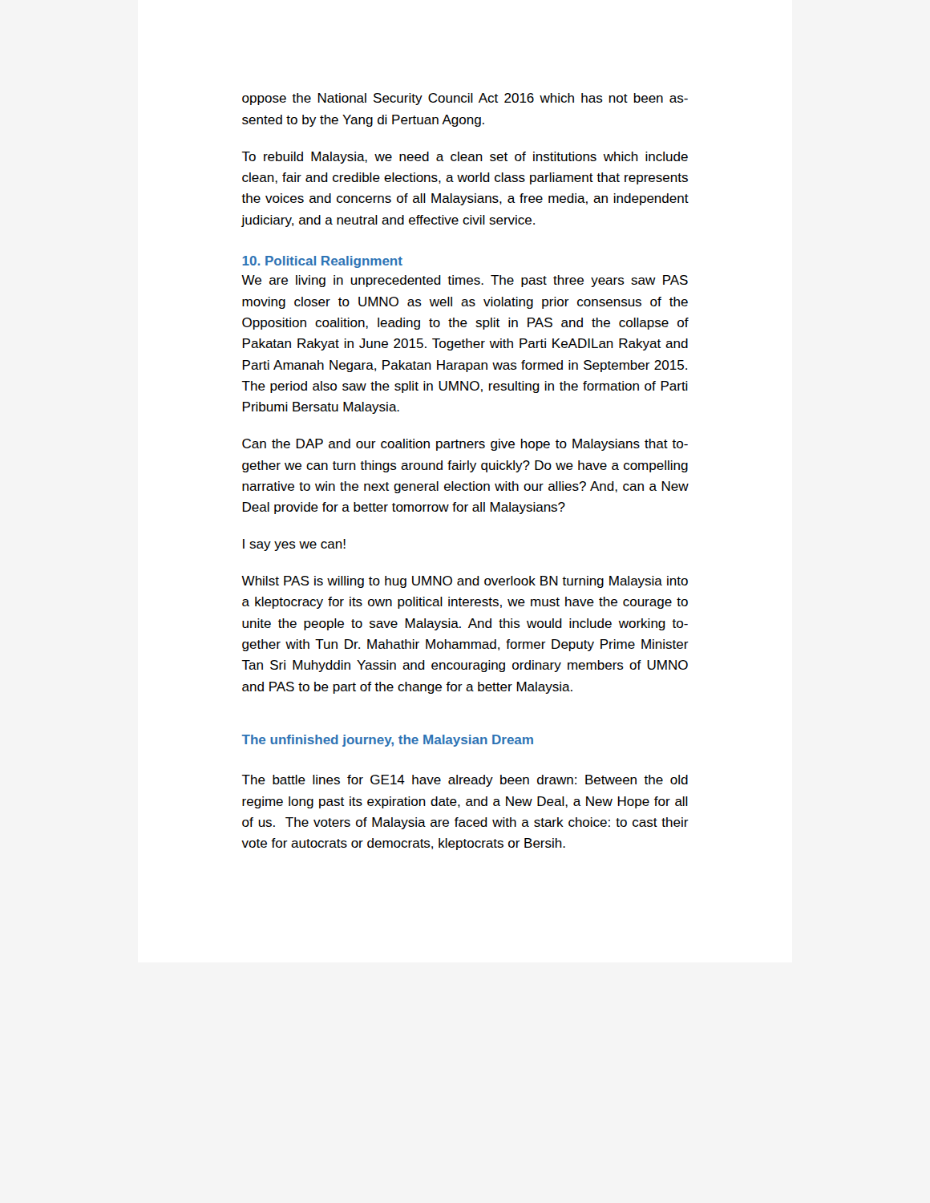oppose the National Security Council Act 2016 which has not been assented to by the Yang di Pertuan Agong.
To rebuild Malaysia, we need a clean set of institutions which include clean, fair and credible elections, a world class parliament that represents the voices and concerns of all Malaysians, a free media, an independent judiciary, and a neutral and effective civil service.
10. Political Realignment
We are living in unprecedented times. The past three years saw PAS moving closer to UMNO as well as violating prior consensus of the Opposition coalition, leading to the split in PAS and the collapse of Pakatan Rakyat in June 2015. Together with Parti KeADILan Rakyat and Parti Amanah Negara, Pakatan Harapan was formed in September 2015. The period also saw the split in UMNO, resulting in the formation of Parti Pribumi Bersatu Malaysia.
Can the DAP and our coalition partners give hope to Malaysians that together we can turn things around fairly quickly? Do we have a compelling narrative to win the next general election with our allies? And, can a New Deal provide for a better tomorrow for all Malaysians?
I say yes we can!
Whilst PAS is willing to hug UMNO and overlook BN turning Malaysia into a kleptocracy for its own political interests, we must have the courage to unite the people to save Malaysia. And this would include working together with Tun Dr. Mahathir Mohammad, former Deputy Prime Minister Tan Sri Muhyddin Yassin and encouraging ordinary members of UMNO and PAS to be part of the change for a better Malaysia.
The unfinished journey, the Malaysian Dream
The battle lines for GE14 have already been drawn: Between the old regime long past its expiration date, and a New Deal, a New Hope for all of us. The voters of Malaysia are faced with a stark choice: to cast their vote for autocrats or democrats, kleptocrats or Bersih.